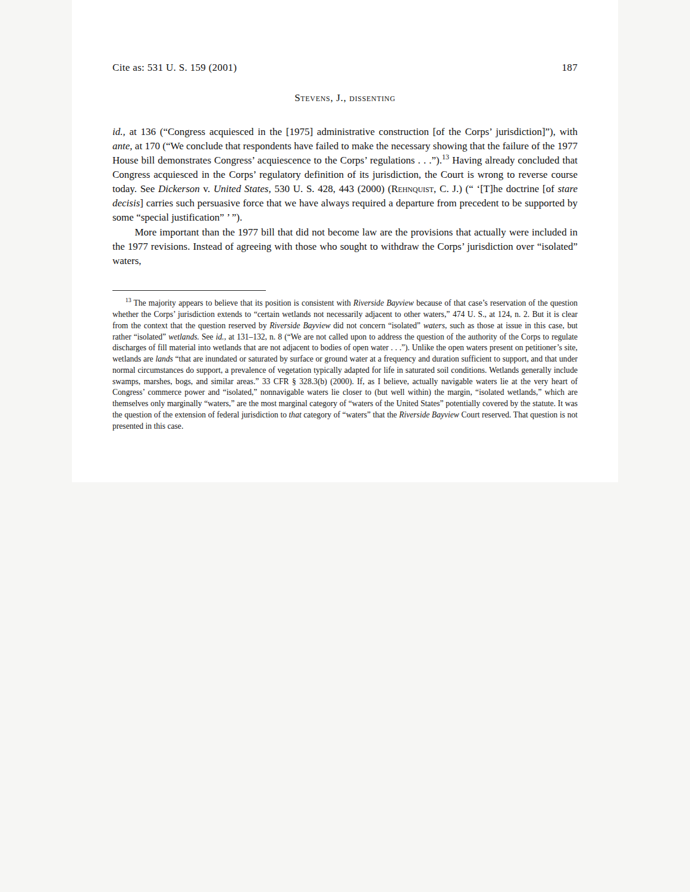Cite as: 531 U. S. 159 (2001) 187
Stevens, J., dissenting
id., at 136 (“Congress acquiesced in the [1975] administrative construction [of the Corps’ jurisdiction]”), with ante, at 170 (“We conclude that respondents have failed to make the necessary showing that the failure of the 1977 House bill demonstrates Congress’ acquiescence to the Corps’ regulations . . .”).13 Having already concluded that Congress acquiesced in the Corps’ regulatory definition of its jurisdiction, the Court is wrong to reverse course today. See Dickerson v. United States, 530 U. S. 428, 443 (2000) (Rehnquist, C. J.) (“ ‘[T]he doctrine [of stare decisis] carries such persuasive force that we have always required a departure from precedent to be supported by some “special justification” ’ ”).
More important than the 1977 bill that did not become law are the provisions that actually were included in the 1977 revisions. Instead of agreeing with those who sought to withdraw the Corps’ jurisdiction over “isolated” waters,
13 The majority appears to believe that its position is consistent with Riverside Bayview because of that case’s reservation of the question whether the Corps’ jurisdiction extends to “certain wetlands not necessarily adjacent to other waters,” 474 U. S., at 124, n. 2. But it is clear from the context that the question reserved by Riverside Bayview did not concern “isolated” waters, such as those at issue in this case, but rather “isolated” wetlands. See id., at 131–132, n. 8 (“We are not called upon to address the question of the authority of the Corps to regulate discharges of fill material into wetlands that are not adjacent to bodies of open water . . .”). Unlike the open waters present on petitioner’s site, wetlands are lands “that are inundated or saturated by surface or ground water at a frequency and duration sufficient to support, and that under normal circumstances do support, a prevalence of vegetation typically adapted for life in saturated soil conditions. Wetlands generally include swamps, marshes, bogs, and similar areas.” 33 CFR § 328.3(b) (2000). If, as I believe, actually navigable waters lie at the very heart of Congress’ commerce power and “isolated,” nonnavigable waters lie closer to (but well within) the margin, “isolated wetlands,” which are themselves only marginally “waters,” are the most marginal category of “waters of the United States” potentially covered by the statute. It was the question of the extension of federal jurisdiction to that category of “waters” that the Riverside Bayview Court reserved. That question is not presented in this case.